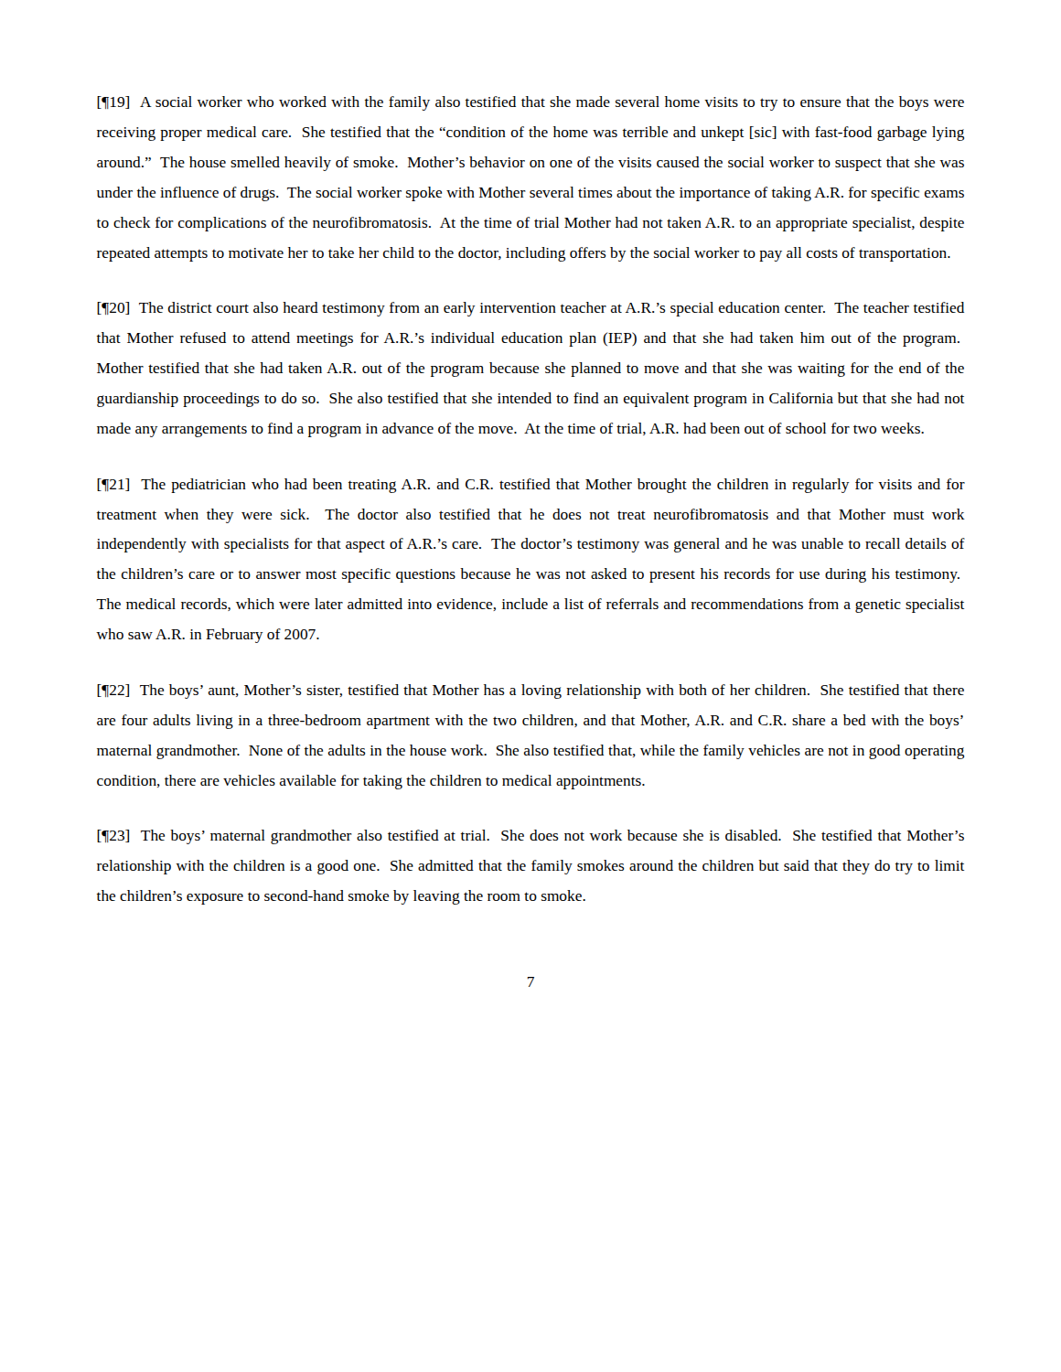[¶19] A social worker who worked with the family also testified that she made several home visits to try to ensure that the boys were receiving proper medical care. She testified that the “condition of the home was terrible and unkept [sic] with fast-food garbage lying around.” The house smelled heavily of smoke. Mother’s behavior on one of the visits caused the social worker to suspect that she was under the influence of drugs. The social worker spoke with Mother several times about the importance of taking A.R. for specific exams to check for complications of the neurofibromatosis. At the time of trial Mother had not taken A.R. to an appropriate specialist, despite repeated attempts to motivate her to take her child to the doctor, including offers by the social worker to pay all costs of transportation.
[¶20] The district court also heard testimony from an early intervention teacher at A.R.’s special education center. The teacher testified that Mother refused to attend meetings for A.R.’s individual education plan (IEP) and that she had taken him out of the program. Mother testified that she had taken A.R. out of the program because she planned to move and that she was waiting for the end of the guardianship proceedings to do so. She also testified that she intended to find an equivalent program in California but that she had not made any arrangements to find a program in advance of the move. At the time of trial, A.R. had been out of school for two weeks.
[¶21] The pediatrician who had been treating A.R. and C.R. testified that Mother brought the children in regularly for visits and for treatment when they were sick. The doctor also testified that he does not treat neurofibromatosis and that Mother must work independently with specialists for that aspect of A.R.’s care. The doctor’s testimony was general and he was unable to recall details of the children’s care or to answer most specific questions because he was not asked to present his records for use during his testimony. The medical records, which were later admitted into evidence, include a list of referrals and recommendations from a genetic specialist who saw A.R. in February of 2007.
[¶22] The boys’ aunt, Mother’s sister, testified that Mother has a loving relationship with both of her children. She testified that there are four adults living in a three-bedroom apartment with the two children, and that Mother, A.R. and C.R. share a bed with the boys’ maternal grandmother. None of the adults in the house work. She also testified that, while the family vehicles are not in good operating condition, there are vehicles available for taking the children to medical appointments.
[¶23] The boys’ maternal grandmother also testified at trial. She does not work because she is disabled. She testified that Mother’s relationship with the children is a good one. She admitted that the family smokes around the children but said that they do try to limit the children’s exposure to second-hand smoke by leaving the room to smoke.
7